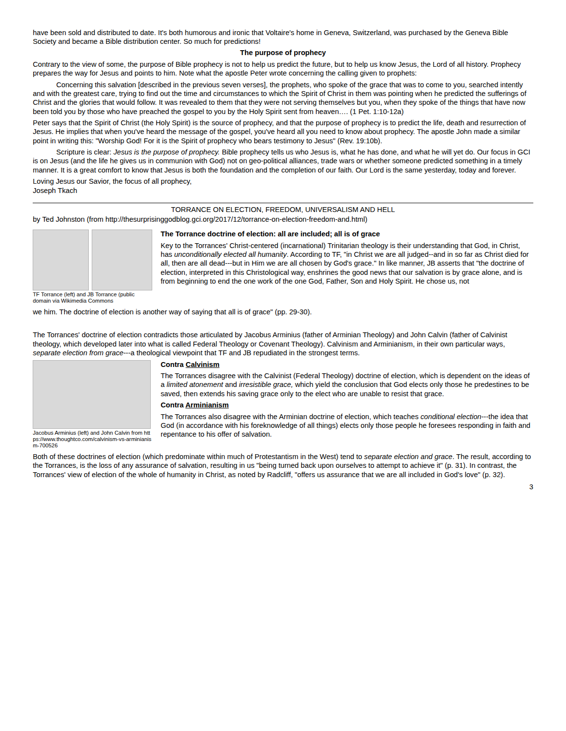have been sold and distributed to date. It's both humorous and ironic that Voltaire's home in Geneva, Switzerland, was purchased by the Geneva Bible Society and became a Bible distribution center. So much for predictions!
The purpose of prophecy
Contrary to the view of some, the purpose of Bible prophecy is not to help us predict the future, but to help us know Jesus, the Lord of all history. Prophecy prepares the way for Jesus and points to him. Note what the apostle Peter wrote concerning the calling given to prophets:
Concerning this salvation [described in the previous seven verses], the prophets, who spoke of the grace that was to come to you, searched intently and with the greatest care, trying to find out the time and circumstances to which the Spirit of Christ in them was pointing when he predicted the sufferings of Christ and the glories that would follow. It was revealed to them that they were not serving themselves but you, when they spoke of the things that have now been told you by those who have preached the gospel to you by the Holy Spirit sent from heaven…. (1 Pet. 1:10-12a)
Peter says that the Spirit of Christ (the Holy Spirit) is the source of prophecy, and that the purpose of prophecy is to predict the life, death and resurrection of Jesus. He implies that when you've heard the message of the gospel, you've heard all you need to know about prophecy. The apostle John made a similar point in writing this: "Worship God! For it is the Spirit of prophecy who bears testimony to Jesus" (Rev. 19:10b).
Scripture is clear: Jesus is the purpose of prophecy. Bible prophecy tells us who Jesus is, what he has done, and what he will yet do. Our focus in GCI is on Jesus (and the life he gives us in communion with God) not on geo-political alliances, trade wars or whether someone predicted something in a timely manner. It is a great comfort to know that Jesus is both the foundation and the completion of our faith. Our Lord is the same yesterday, today and forever.
Loving Jesus our Savior, the focus of all prophecy,
Joseph Tkach
TORRANCE ON ELECTION, FREEDOM, UNIVERSALISM AND HELL
by Ted Johnston (from http://thesurprisinggodblog.gci.org/2017/12/torrance-on-election-freedom-and.html)
TF Torrance (left) and JB Torrance (public domain via Wikimedia Commons
The Torrance doctrine of election: all are included; all is of grace
Key to the Torrances' Christ-centered (incarnational) Trinitarian theology is their understanding that God, in Christ, has unconditionally elected all humanity. According to TF, "in Christ we are all judged--and in so far as Christ died for all, then are all dead---but in Him we are all chosen by God's grace." In like manner, JB asserts that "the doctrine of election, interpreted in this Christological way, enshrines the good news that our salvation is by grace alone, and is from beginning to end the one work of the one God, Father, Son and Holy Spirit. He chose us, not
we him. The doctrine of election is another way of saying that all is of grace" (pp. 29-30).
The Torrances' doctrine of election contradicts those articulated by Jacobus Arminius (father of Arminian Theology) and John Calvin (father of Calvinist theology, which developed later into what is called Federal Theology or Covenant Theology). Calvinism and Arminianism, in their own particular ways, separate election from grace---a theological viewpoint that TF and JB repudiated in the strongest terms.
Jacobus Arminius (left) and John Calvin from https://www.thoughtco.com/calvinism-vs-arminianism-700526
Contra Calvinism
The Torrances disagree with the Calvinist (Federal Theology) doctrine of election, which is dependent on the ideas of a limited atonement and irresistible grace, which yield the conclusion that God elects only those he predestines to be saved, then extends his saving grace only to the elect who are unable to resist that grace.
Contra Arminianism
The Torrances also disagree with the Arminian doctrine of election, which teaches conditional election---the idea that God (in accordance with his foreknowledge of all things) elects only those people he foresees responding in faith and repentance to his offer of salvation.
Both of these doctrines of election (which predominate within much of Protestantism in the West) tend to separate election and grace. The result, according to the Torrances, is the loss of any assurance of salvation, resulting in us "being turned back upon ourselves to attempt to achieve it" (p. 31). In contrast, the Torrances' view of election of the whole of humanity in Christ, as noted by Radcliff, "offers us assurance that we are all included in God's love" (p. 32).
3